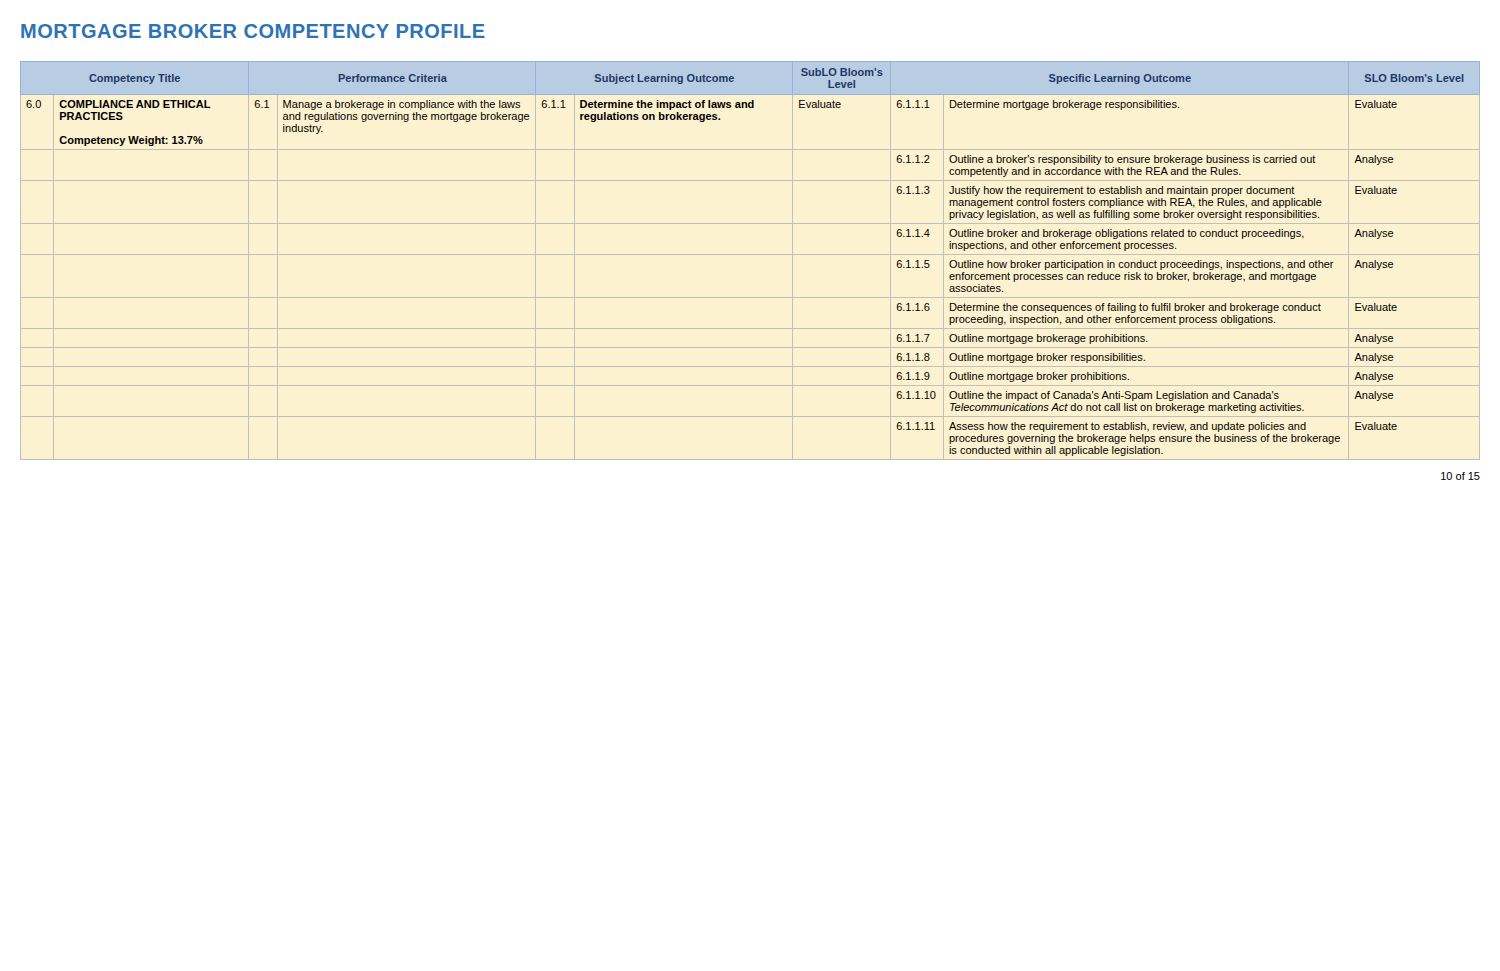MORTGAGE BROKER COMPETENCY PROFILE
| Competency Title | Performance Criteria | Subject Learning Outcome | SubLO Bloom's Level | Specific Learning Outcome | SLO Bloom's Level |
| --- | --- | --- | --- | --- | --- |
| 6.0 | COMPLIANCE AND ETHICAL PRACTICES Competency Weight: 13.7% | 6.1 | Manage a brokerage in compliance with the laws and regulations governing the mortgage brokerage industry. | 6.1.1 | Determine the impact of laws and regulations on brokerages. | Evaluate | 6.1.1.1 | Determine mortgage brokerage responsibilities. | Evaluate |
| | | | | | | | 6.1.1.2 | Outline a broker's responsibility to ensure brokerage business is carried out competently and in accordance with the REA and the Rules. | Analyse |
| | | | | | | | 6.1.1.3 | Justify how the requirement to establish and maintain proper document management control fosters compliance with REA, the Rules, and applicable privacy legislation, as well as fulfilling some broker oversight responsibilities. | Evaluate |
| | | | | | | | 6.1.1.4 | Outline broker and brokerage obligations related to conduct proceedings, inspections, and other enforcement processes. | Analyse |
| | | | | | | | 6.1.1.5 | Outline how broker participation in conduct proceedings, inspections, and other enforcement processes can reduce risk to broker, brokerage, and mortgage associates. | Analyse |
| | | | | | | | 6.1.1.6 | Determine the consequences of failing to fulfil broker and brokerage conduct proceeding, inspection, and other enforcement process obligations. | Evaluate |
| | | | | | | | 6.1.1.7 | Outline mortgage brokerage prohibitions. | Analyse |
| | | | | | | | 6.1.1.8 | Outline mortgage broker responsibilities. | Analyse |
| | | | | | | | 6.1.1.9 | Outline mortgage broker prohibitions. | Analyse |
| | | | | | | | 6.1.1.10 | Outline the impact of Canada's Anti-Spam Legislation and Canada's Telecommunications Act do not call list on brokerage marketing activities. | Analyse |
| | | | | | | | 6.1.1.11 | Assess how the requirement to establish, review, and update policies and procedures governing the brokerage helps ensure the business of the brokerage is conducted within all applicable legislation. | Evaluate |
10 of 15